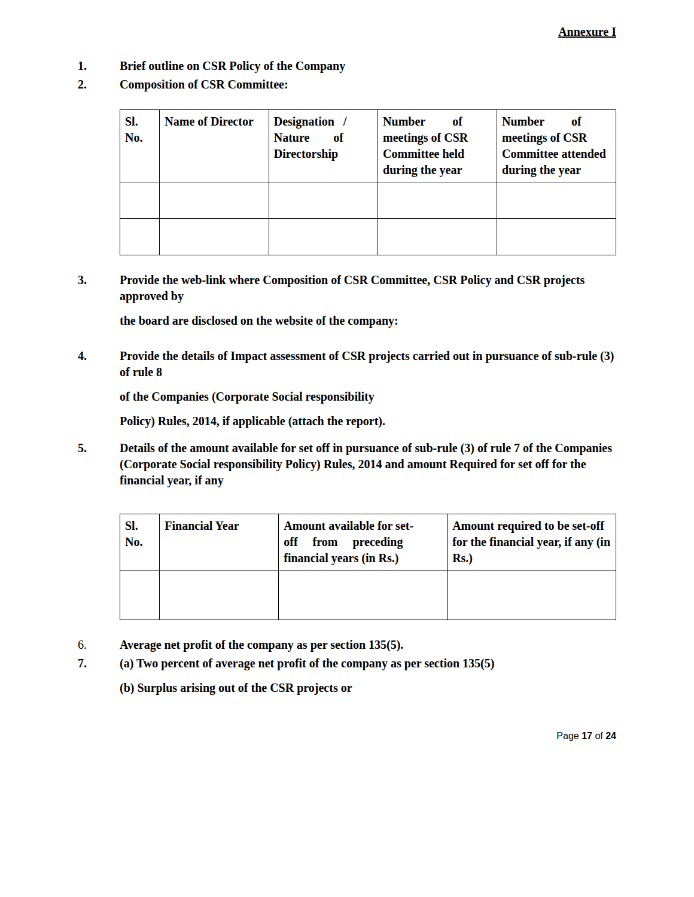Annexure I
1.
Brief outline on CSR Policy of the Company
2.
Composition of CSR Committee:
| Sl. No. | Name of Director | Designation / Nature of Directorship | Number of meetings of CSR Committee held during the year | Number of meetings of CSR Committee attended during the year |
| --- | --- | --- | --- | --- |
3.
Provide the web-link where Composition of CSR Committee, CSR Policy and CSR projects approved by
the board are disclosed on the website of the company:
4.
Provide the details of Impact assessment of CSR projects carried out in pursuance of sub-rule (3) of rule 8
of the Companies (Corporate Social responsibility
Policy) Rules, 2014, if applicable (attach the report).
5.
Details of the amount available for set off in pursuance of sub-rule (3) of rule 7 of the Companies (Corporate Social responsibility Policy) Rules, 2014 and amount Required for set off for the financial year, if any
| Sl. No. | Financial Year | Amount available for set-off from preceding financial years (in Rs.) | Amount required to be set-off for the financial year, if any (in Rs.) |
| --- | --- | --- | --- |
6.
Average net profit of the company as per section 135(5).
7.
(a) Two percent of average net profit of the company as per section 135(5)
(b) Surplus arising out of the CSR projects or
Page 17 of 24